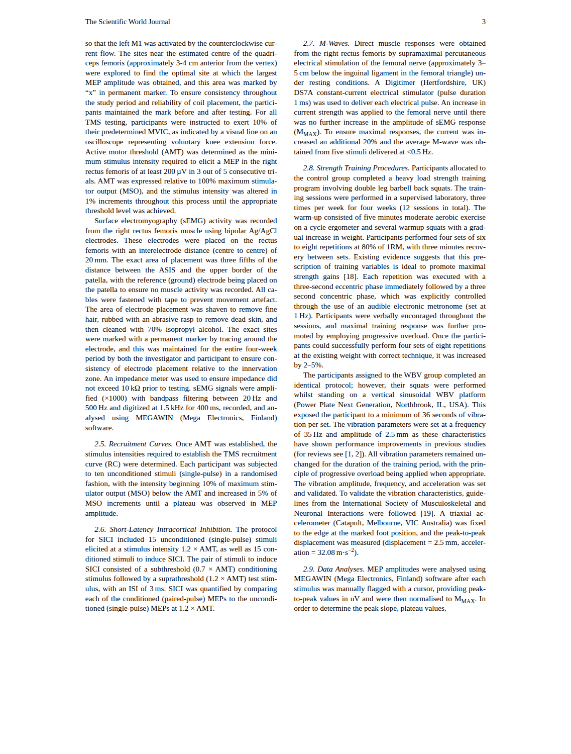The Scientific World Journal 3
so that the left M1 was activated by the counterclockwise current flow. The sites near the estimated centre of the quadriceps femoris (approximately 3-4 cm anterior from the vertex) were explored to find the optimal site at which the largest MEP amplitude was obtained, and this area was marked by “x” in permanent marker. To ensure consistency throughout the study period and reliability of coil placement, the participants maintained the mark before and after testing. For all TMS testing, participants were instructed to exert 10% of their predetermined MVIC, as indicated by a visual line on an oscilloscope representing voluntary knee extension force. Active motor threshold (AMT) was determined as the minimum stimulus intensity required to elicit a MEP in the right rectus femoris of at least 200 µV in 3 out of 5 consecutive trials. AMT was expressed relative to 100% maximum stimulator output (MSO), and the stimulus intensity was altered in 1% increments throughout this process until the appropriate threshold level was achieved.
Surface electromyography (sEMG) activity was recorded from the right rectus femoris muscle using bipolar Ag/AgCl electrodes. These electrodes were placed on the rectus femoris with an interelectrode distance (centre to centre) of 20 mm. The exact area of placement was three fifths of the distance between the ASIS and the upper border of the patella, with the reference (ground) electrode being placed on the patella to ensure no muscle activity was recorded. All cables were fastened with tape to prevent movement artefact. The area of electrode placement was shaven to remove fine hair, rubbed with an abrasive rasp to remove dead skin, and then cleaned with 70% isopropyl alcohol. The exact sites were marked with a permanent marker by tracing around the electrode, and this was maintained for the entire four-week period by both the investigator and participant to ensure consistency of electrode placement relative to the innervation zone. An impedance meter was used to ensure impedance did not exceed 10 kΩ prior to testing. sEMG signals were amplified (×1000) with bandpass filtering between 20 Hz and 500 Hz and digitized at 1.5 kHz for 400 ms, recorded, and analysed using MEGAWIN (Mega Electronics, Finland) software.
2.5. Recruitment Curves.
Once AMT was established, the stimulus intensities required to establish the TMS recruitment curve (RC) were determined. Each participant was subjected to ten unconditioned stimuli (single-pulse) in a randomised fashion, with the intensity beginning 10% of maximum stimulator output (MSO) below the AMT and increased in 5% of MSO increments until a plateau was observed in MEP amplitude.
2.6. Short-Latency Intracortical Inhibition.
The protocol for SICI included 15 unconditioned (single-pulse) stimuli elicited at a stimulus intensity 1.2 × AMT, as well as 15 conditioned stimuli to induce SICI. The pair of stimuli to induce SICI consisted of a subthreshold (0.7 × AMT) conditioning stimulus followed by a suprathreshold (1.2 × AMT) test stimulus, with an ISI of 3 ms. SICI was quantified by comparing each of the conditioned (paired-pulse) MEPs to the unconditioned (single-pulse) MEPs at 1.2 × AMT.
2.7. M-Waves.
Direct muscle responses were obtained from the right rectus femoris by supramaximal percutaneous electrical stimulation of the femoral nerve (approximately 3–5 cm below the inguinal ligament in the femoral triangle) under resting conditions. A Digitimer (Hertfordshire, UK) DS7A constant-current electrical stimulator (pulse duration 1 ms) was used to deliver each electrical pulse. An increase in current strength was applied to the femoral nerve until there was no further increase in the amplitude of sEMG response (MMAX). To ensure maximal responses, the current was increased an additional 20% and the average M-wave was obtained from five stimuli delivered at <0.5 Hz.
2.8. Strength Training Procedures.
Participants allocated to the control group completed a heavy load strength training program involving double leg barbell back squats. The training sessions were performed in a supervised laboratory, three times per week for four weeks (12 sessions in total). The warm-up consisted of five minutes moderate aerobic exercise on a cycle ergometer and several warmup squats with a gradual increase in weight. Participants performed four sets of six to eight repetitions at 80% of 1RM, with three minutes recovery between sets. Existing evidence suggests that this prescription of training variables is ideal to promote maximal strength gains [18]. Each repetition was executed with a three-second eccentric phase immediately followed by a three second concentric phase, which was explicitly controlled through the use of an audible electronic metronome (set at 1 Hz). Participants were verbally encouraged throughout the sessions, and maximal training response was further promoted by employing progressive overload. Once the participants could successfully perform four sets of eight repetitions at the existing weight with correct technique, it was increased by 2–5%.
The participants assigned to the WBV group completed an identical protocol; however, their squats were performed whilst standing on a vertical sinusoidal WBV platform (Power Plate Next Generation, Northbrook, IL, USA). This exposed the participant to a minimum of 36 seconds of vibration per set. The vibration parameters were set at a frequency of 35 Hz and amplitude of 2.5 mm as these characteristics have shown performance improvements in previous studies (for reviews see [1, 2]). All vibration parameters remained unchanged for the duration of the training period, with the principle of progressive overload being applied when appropriate. The vibration amplitude, frequency, and acceleration was set and validated. To validate the vibration characteristics, guidelines from the International Society of Musculoskeletal and Neuronal Interactions were followed [19]. A triaxial accelerometer (Catapult, Melbourne, VIC Australia) was fixed to the edge at the marked foot position, and the peak-to-peak displacement was measured (displacement = 2.5 mm, acceleration = 32.08 m·s−2).
2.9. Data Analyses.
MEP amplitudes were analysed using MEGAWIN (Mega Electronics, Finland) software after each stimulus was manually flagged with a cursor, providing peak-to-peak values in uV and were then normalised to MMAX. In order to determine the peak slope, plateau values,